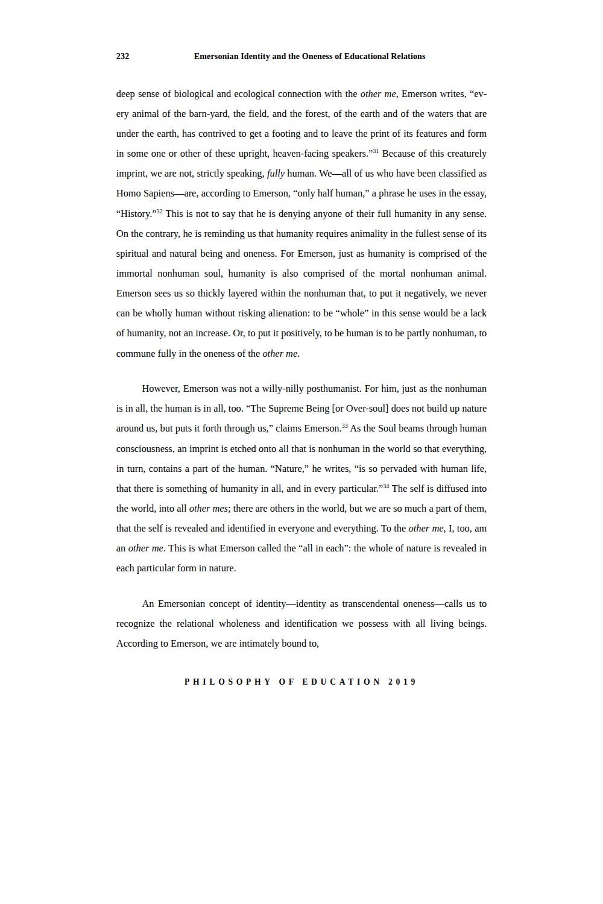232 Emersonian Identity and the Oneness of Educational Relations
deep sense of biological and ecological connection with the other me, Emerson writes, “every animal of the barn-yard, the field, and the forest, of the earth and of the waters that are under the earth, has contrived to get a footing and to leave the print of its features and form in some one or other of these upright, heaven-facing speakers.”31 Because of this creaturely imprint, we are not, strictly speaking, fully human. We—all of us who have been classified as Homo Sapiens—are, according to Emerson, “only half human,” a phrase he uses in the essay, “History.”32 This is not to say that he is denying anyone of their full humanity in any sense. On the contrary, he is reminding us that humanity requires animality in the fullest sense of its spiritual and natural being and oneness. For Emerson, just as humanity is comprised of the immortal nonhuman soul, humanity is also comprised of the mortal nonhuman animal. Emerson sees us so thickly layered within the nonhuman that, to put it negatively, we never can be wholly human without risking alienation: to be “whole” in this sense would be a lack of humanity, not an increase. Or, to put it positively, to be human is to be partly nonhuman, to commune fully in the oneness of the other me.
However, Emerson was not a willy-nilly posthumanist. For him, just as the nonhuman is in all, the human is in all, too. “The Supreme Being [or Over-soul] does not build up nature around us, but puts it forth through us,” claims Emerson.33 As the Soul beams through human consciousness, an imprint is etched onto all that is nonhuman in the world so that everything, in turn, contains a part of the human. “Nature,” he writes, “is so pervaded with human life, that there is something of humanity in all, and in every particular.”34 The self is diffused into the world, into all other mes; there are others in the world, but we are so much a part of them, that the self is revealed and identified in everyone and everything. To the other me, I, too, am an other me. This is what Emerson called the “all in each”: the whole of nature is revealed in each particular form in nature.
An Emersonian concept of identity—identity as transcendental oneness—calls us to recognize the relational wholeness and identification we possess with all living beings. According to Emerson, we are intimately bound to,
Philosophy of Education 2019